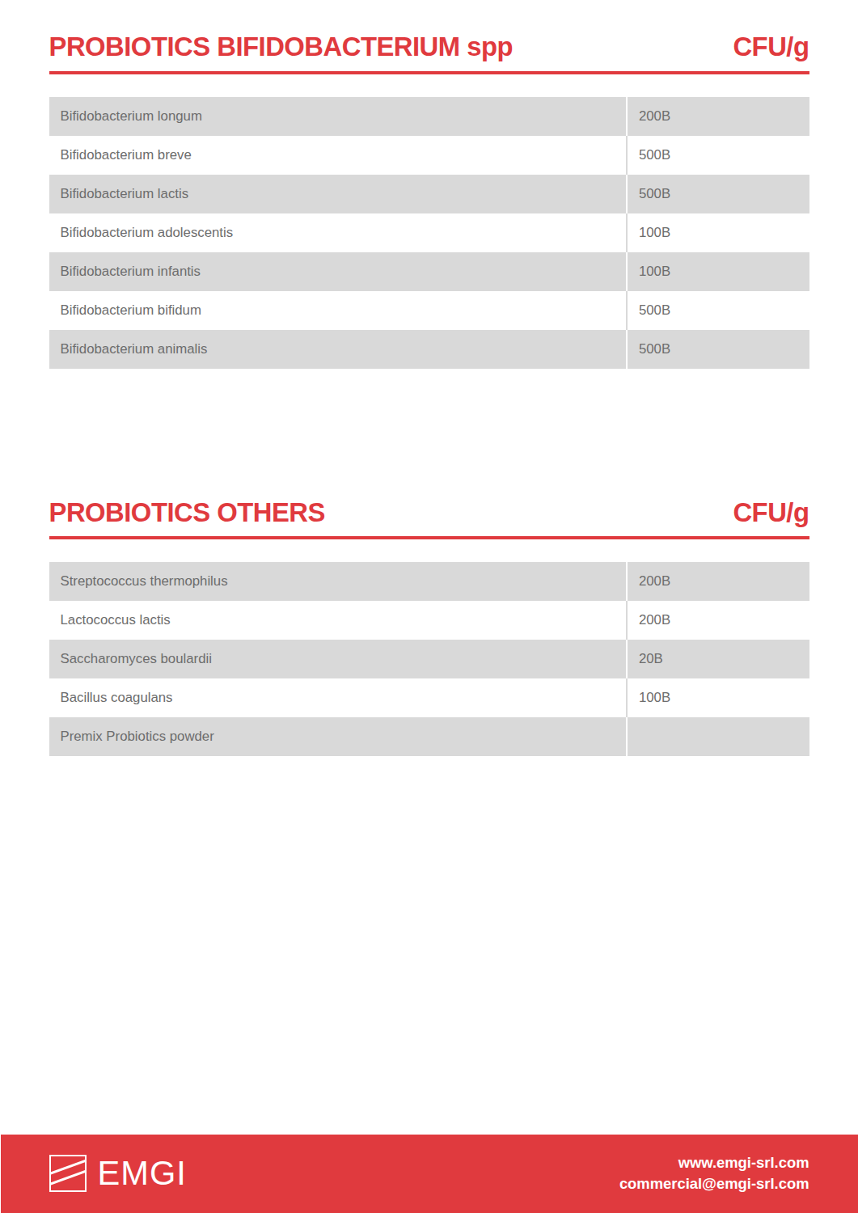PROBIOTICS BIFIDOBACTERIUM spp CFU/g
| Bifidobacterium longum | 200B |
| Bifidobacterium breve | 500B |
| Bifidobacterium lactis | 500B |
| Bifidobacterium adolescentis | 100B |
| Bifidobacterium infantis | 100B |
| Bifidobacterium bifidum | 500B |
| Bifidobacterium animalis | 500B |
PROBIOTICS OTHERS CFU/g
| Streptococcus thermophilus | 200B |
| Lactococcus lactis | 200B |
| Saccharomyces boulardii | 20B |
| Bacillus coagulans | 100B |
| Premix Probiotics powder | |
EMGI
www.emgi-srl.com
commercial@emgi-srl.com